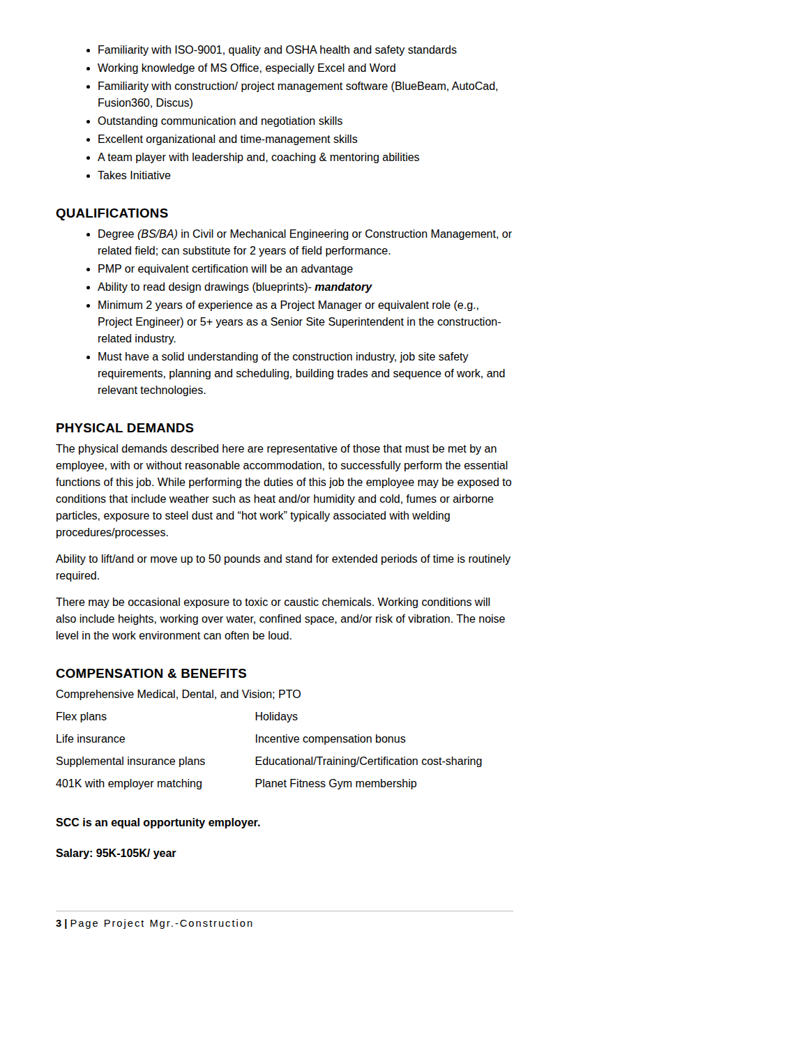Familiarity with ISO-9001, quality and OSHA health and safety standards
Working knowledge of MS Office, especially Excel and Word
Familiarity with construction/ project management software (BlueBeam, AutoCad, Fusion360, Discus)
Outstanding communication and negotiation skills
Excellent organizational and time-management skills
A team player with leadership and, coaching & mentoring abilities
Takes Initiative
QUALIFICATIONS
Degree (BS/BA) in Civil or Mechanical Engineering or Construction Management, or related field; can substitute for 2 years of field performance.
PMP or equivalent certification will be an advantage
Ability to read design drawings (blueprints)- mandatory
Minimum 2 years of experience as a Project Manager or equivalent role (e.g., Project Engineer) or 5+ years as a Senior Site Superintendent in the construction-related industry.
Must have a solid understanding of the construction industry, job site safety requirements, planning and scheduling, building trades and sequence of work, and relevant technologies.
PHYSICAL DEMANDS
The physical demands described here are representative of those that must be met by an employee, with or without reasonable accommodation, to successfully perform the essential functions of this job. While performing the duties of this job the employee may be exposed to conditions that include weather such as heat and/or humidity and cold, fumes or airborne particles, exposure to steel dust and “hot work” typically associated with welding procedures/processes.
Ability to lift/and or move up to 50 pounds and stand for extended periods of time is routinely required.
There may be occasional exposure to toxic or caustic chemicals. Working conditions will also include heights, working over water, confined space, and/or risk of vibration. The noise level in the work environment can often be loud.
COMPENSATION & BENEFITS
Comprehensive Medical, Dental, and Vision; PTO
| Flex plans | Holidays |
| Life insurance | Incentive compensation bonus |
| Supplemental insurance plans | Educational/Training/Certification cost-sharing |
| 401K with employer matching | Planet Fitness Gym membership |
SCC is an equal opportunity employer.
Salary: 95K-105K/ year
3 | Page Project Mgr.-Construction